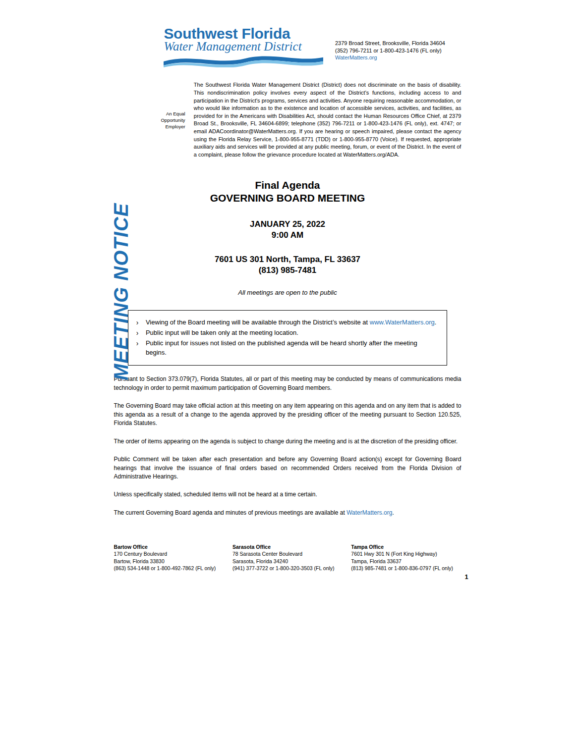MEETING NOTICE
Southwest Florida
Water Management District
2379 Broad Street, Brooksville, Florida 34604
(352) 796-7211 or 1-800-423-1476 (FL only)
WaterMatters.org
An Equal
Opportunity
Employer
The Southwest Florida Water Management District (District) does not discriminate on the basis of disability. This nondiscrimination policy involves every aspect of the District's functions, including access to and participation in the District's programs, services and activities. Anyone requiring reasonable accommodation, or who would like information as to the existence and location of accessible services, activities, and facilities, as provided for in the Americans with Disabilities Act, should contact the Human Resources Office Chief, at 2379 Broad St., Brooksville, FL 34604-6899; telephone (352) 796-7211 or 1-800-423-1476 (FL only), ext. 4747; or email ADACoordinator@WaterMatters.org. If you are hearing or speech impaired, please contact the agency using the Florida Relay Service, 1-800-955-8771 (TDD) or 1-800-955-8770 (Voice). If requested, appropriate auxiliary aids and services will be provided at any public meeting, forum, or event of the District. In the event of a complaint, please follow the grievance procedure located at WaterMatters.org/ADA.
Final Agenda
GOVERNING BOARD MEETING
JANUARY 25, 2022
9:00 AM
7601 US 301 North, Tampa, FL 33637
(813) 985-7481
All meetings are open to the public
Viewing of the Board meeting will be available through the District’s website at www.WaterMatters.org.
Public input will be taken only at the meeting location.
Public input for issues not listed on the published agenda will be heard shortly after the meeting begins.
Pursuant to Section 373.079(7), Florida Statutes, all or part of this meeting may be conducted by means of communications media technology in order to permit maximum participation of Governing Board members.
The Governing Board may take official action at this meeting on any item appearing on this agenda and on any item that is added to this agenda as a result of a change to the agenda approved by the presiding officer of the meeting pursuant to Section 120.525, Florida Statutes.
The order of items appearing on the agenda is subject to change during the meeting and is at the discretion of the presiding officer.
Public Comment will be taken after each presentation and before any Governing Board action(s) except for Governing Board hearings that involve the issuance of final orders based on recommended Orders received from the Florida Division of Administrative Hearings.
Unless specifically stated, scheduled items will not be heard at a time certain.
The current Governing Board agenda and minutes of previous meetings are available at WaterMatters.org.
Bartow Office
170 Century Boulevard
Bartow, Florida 33830
(863) 534-1448 or 1-800-492-7862 (FL only)
Sarasota Office
78 Sarasota Center Boulevard
Sarasota, Florida 34240
(941) 377-3722 or 1-800-320-3503 (FL only)
Tampa Office
7601 Hwy 301 N (Fort King Highway)
Tampa, Florida 33637
(813) 985-7481 or 1-800-836-0797 (FL only)
1